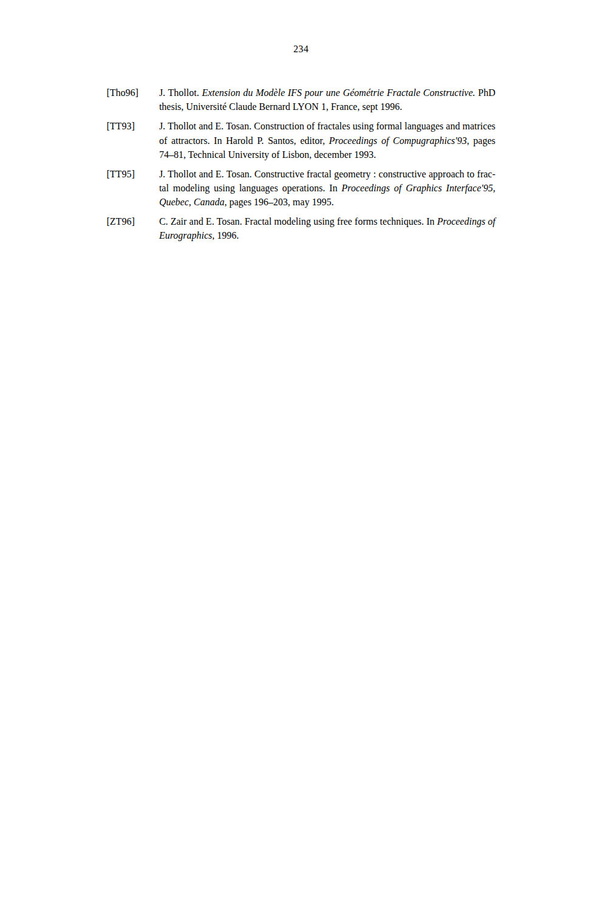234
[Tho96]
J. Thollot. Extension du Modèle IFS pour une Géométrie Fractale Constructive. PhD thesis, Université Claude Bernard LYON 1, France, sept 1996.
[TT93]
J. Thollot and E. Tosan. Construction of fractales using formal languages and matrices of attractors. In Harold P. Santos, editor, Proceedings of Compugraphics'93, pages 74–81, Technical University of Lisbon, december 1993.
[TT95]
J. Thollot and E. Tosan. Constructive fractal geometry : constructive approach to fractal modeling using languages operations. In Proceedings of Graphics Interface'95, Quebec, Canada, pages 196–203, may 1995.
[ZT96]
C. Zair and E. Tosan. Fractal modeling using free forms techniques. In Proceedings of Eurographics, 1996.